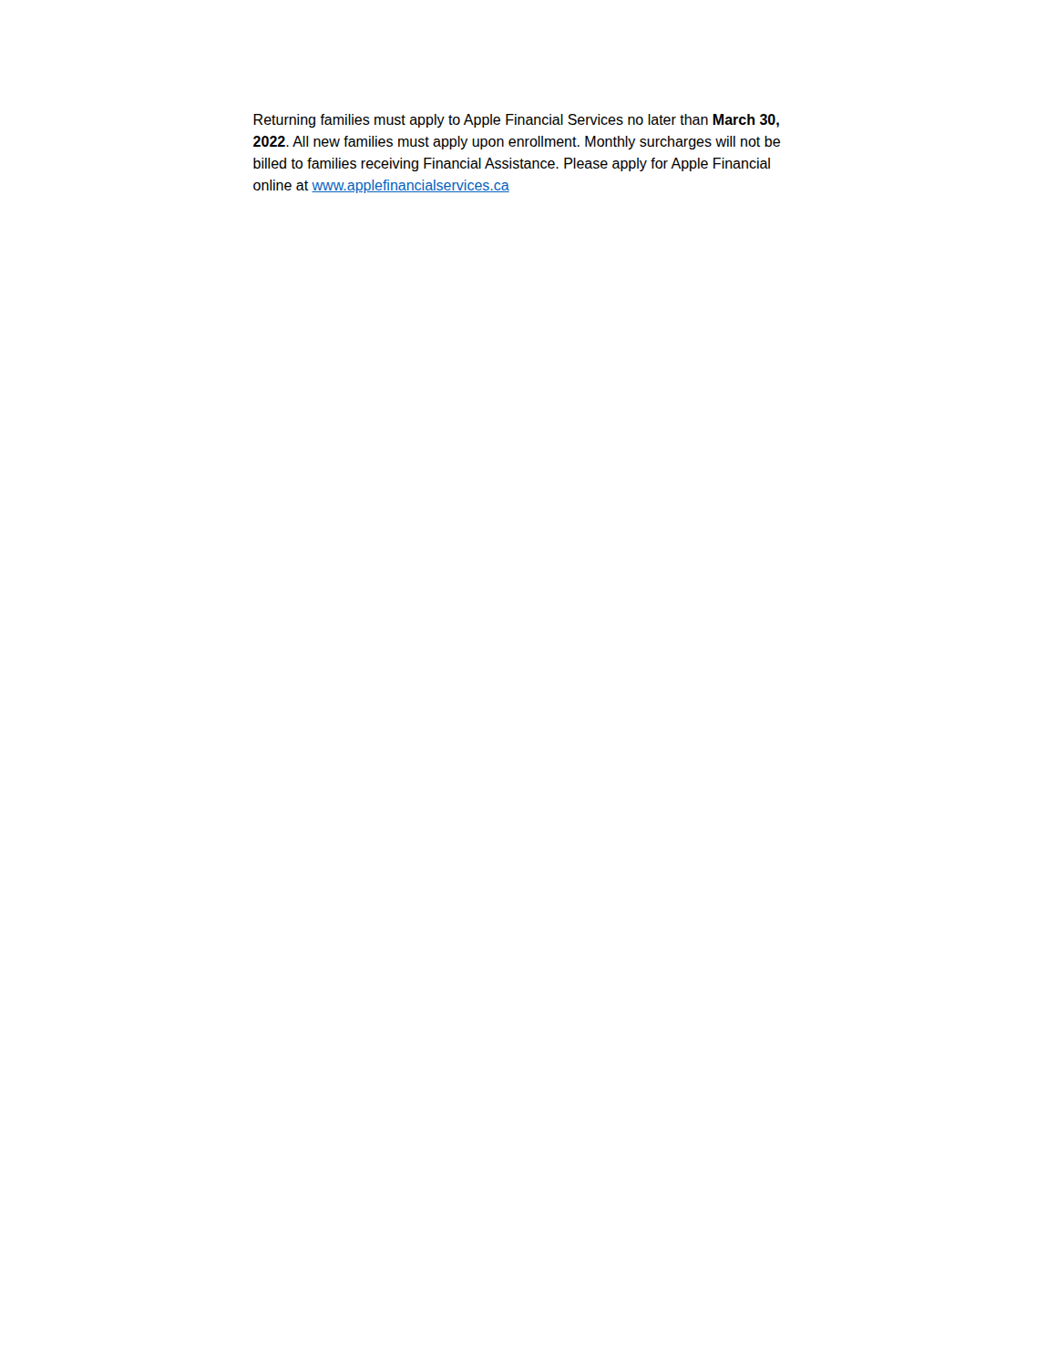Returning families must apply to Apple Financial Services no later than March 30, 2022. All new families must apply upon enrollment. Monthly surcharges will not be billed to families receiving Financial Assistance. Please apply for Apple Financial online at www.applefinancialservices.ca